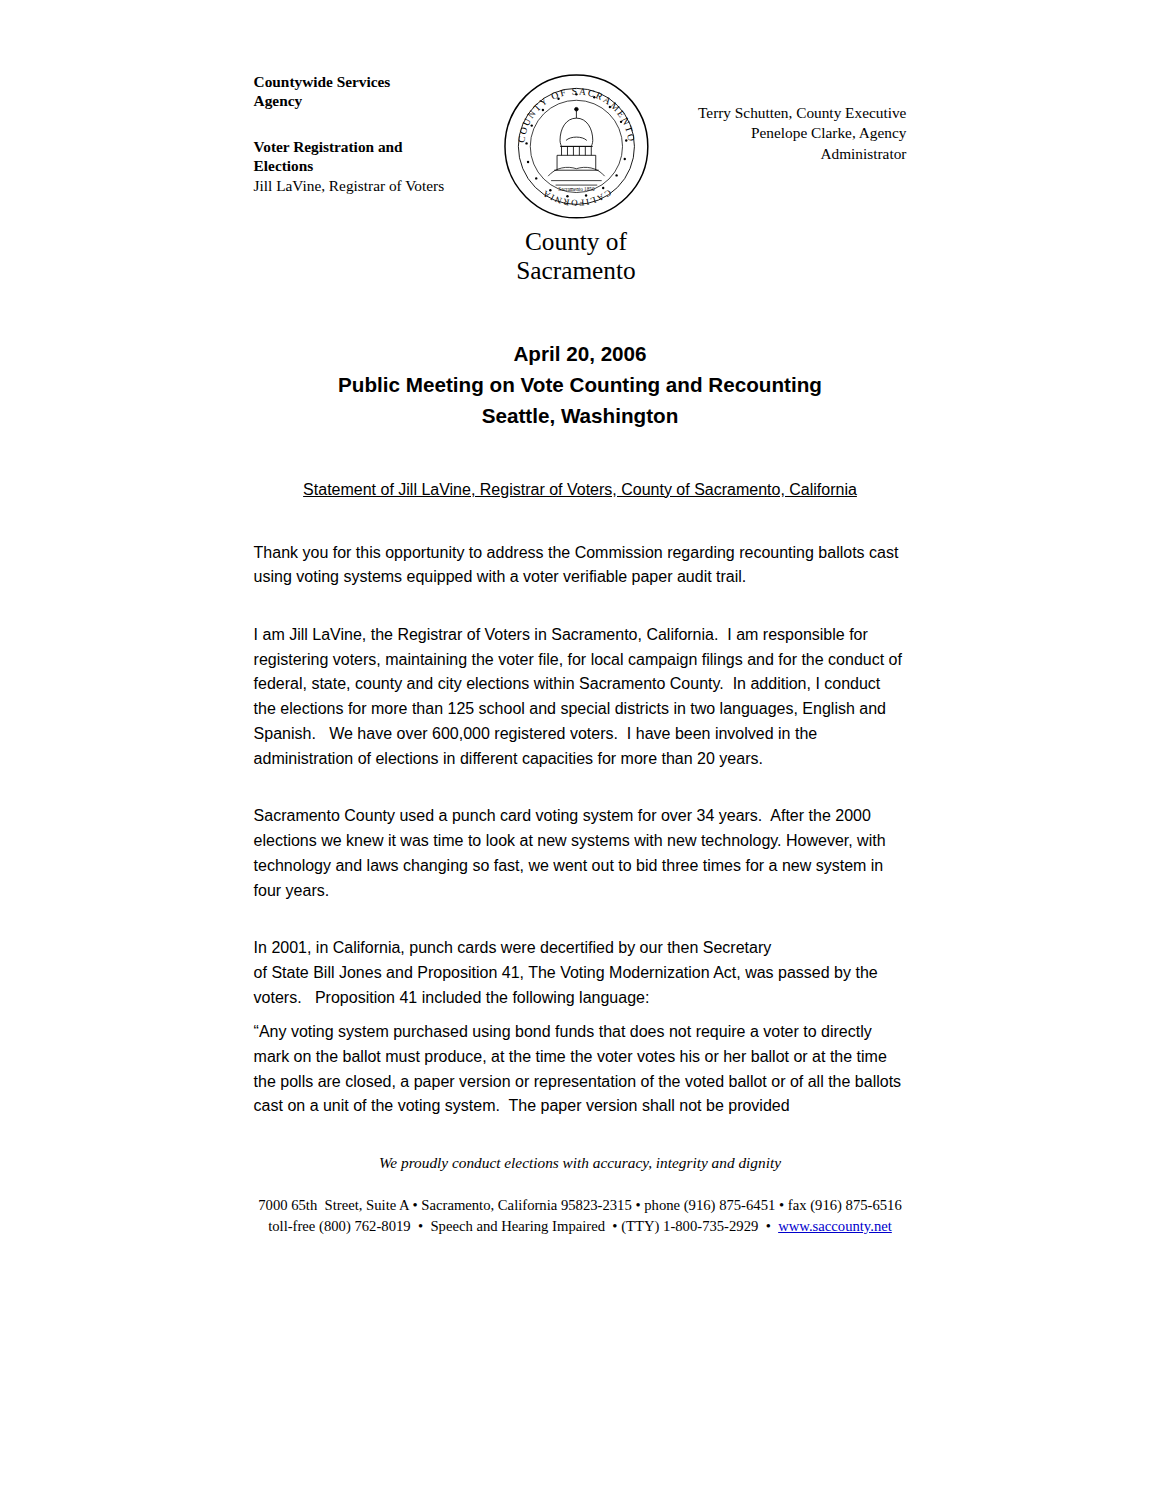Countywide Services
Agency
Voter Registration and
Elections
Jill LaVine, Registrar of Voters
COUNTY OF SACRAMENTO CALIFORNIA Sacramento 1850
County of
Sacramento
Terry Schutten, County Executive
Penelope Clarke, Agency
Administrator
April 20, 2006 Public Meeting on Vote Counting and Recounting Seattle, Washington
Statement of Jill LaVine, Registrar of Voters, County of Sacramento, California
Thank you for this opportunity to address the Commission regarding recounting ballots cast using voting systems equipped with a voter verifiable paper audit trail.
I am Jill LaVine, the Registrar of Voters in Sacramento, California. I am responsible for registering voters, maintaining the voter file, for local campaign filings and for the conduct of federal, state, county and city elections within Sacramento County. In addition, I conduct the elections for more than 125 school and special districts in two languages, English and Spanish. We have over 600,000 registered voters. I have been involved in the administration of elections in different capacities for more than 20 years.
Sacramento County used a punch card voting system for over 34 years. After the 2000 elections we knew it was time to look at new systems with new technology. However, with technology and laws changing so fast, we went out to bid three times for a new system in four years.
In 2001, in California, punch cards were decertified by our then Secretary
of State Bill Jones and Proposition 41, The Voting Modernization Act, was passed by the voters. Proposition 41 included the following language:
“Any voting system purchased using bond funds that does not require a voter to directly mark on the ballot must produce, at the time the voter votes his or her ballot or at the time the polls are closed, a paper version or representation of the voted ballot or of all the ballots cast on a unit of the voting system. The paper version shall not be provided
We proudly conduct elections with accuracy, integrity and dignity
7000 65th Street, Suite A • Sacramento, California 95823-2315 • phone (916) 875-6451 • fax (916) 875-6516
toll-free (800) 762-8019 • Speech and Hearing Impaired • (TTY) 1-800-735-2929 • www.saccounty.net